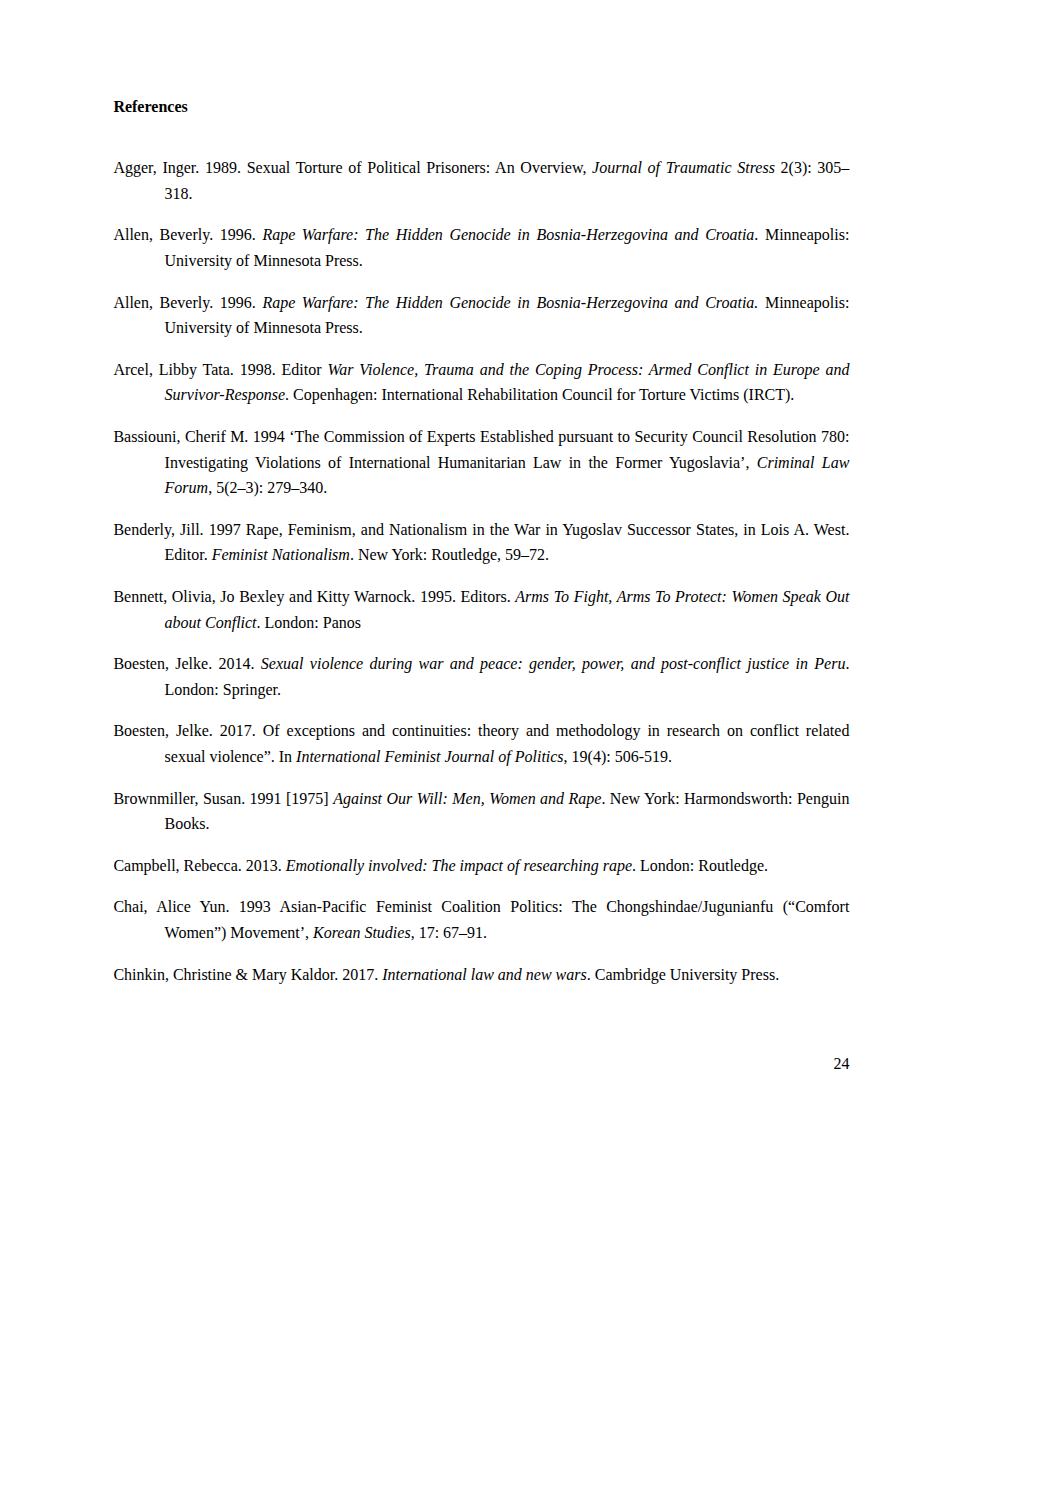References
Agger, Inger. 1989. Sexual Torture of Political Prisoners: An Overview, Journal of Traumatic Stress 2(3): 305–318.
Allen, Beverly. 1996. Rape Warfare: The Hidden Genocide in Bosnia-Herzegovina and Croatia. Minneapolis: University of Minnesota Press.
Allen, Beverly. 1996. Rape Warfare: The Hidden Genocide in Bosnia-Herzegovina and Croatia. Minneapolis: University of Minnesota Press.
Arcel, Libby Tata. 1998. Editor War Violence, Trauma and the Coping Process: Armed Conflict in Europe and Survivor-Response. Copenhagen: International Rehabilitation Council for Torture Victims (IRCT).
Bassiouni, Cherif M. 1994 ‘The Commission of Experts Established pursuant to Security Council Resolution 780: Investigating Violations of International Humanitarian Law in the Former Yugoslavia’, Criminal Law Forum, 5(2–3): 279–340.
Benderly, Jill. 1997 Rape, Feminism, and Nationalism in the War in Yugoslav Successor States, in Lois A. West. Editor. Feminist Nationalism. New York: Routledge, 59–72.
Bennett, Olivia, Jo Bexley and Kitty Warnock. 1995. Editors. Arms To Fight, Arms To Protect: Women Speak Out about Conflict. London: Panos
Boesten, Jelke. 2014. Sexual violence during war and peace: gender, power, and post-conflict justice in Peru. London: Springer.
Boesten, Jelke. 2017. Of exceptions and continuities: theory and methodology in research on conflict related sexual violence”. In International Feminist Journal of Politics, 19(4): 506-519.
Brownmiller, Susan. 1991 [1975] Against Our Will: Men, Women and Rape. New York: Harmondsworth: Penguin Books.
Campbell, Rebecca. 2013. Emotionally involved: The impact of researching rape. London: Routledge.
Chai, Alice Yun. 1993 Asian-Pacific Feminist Coalition Politics: The Chongshindae/Jugunianfu (“Comfort Women”) Movement’, Korean Studies, 17: 67–91.
Chinkin, Christine & Mary Kaldor. 2017. International law and new wars. Cambridge University Press.
24